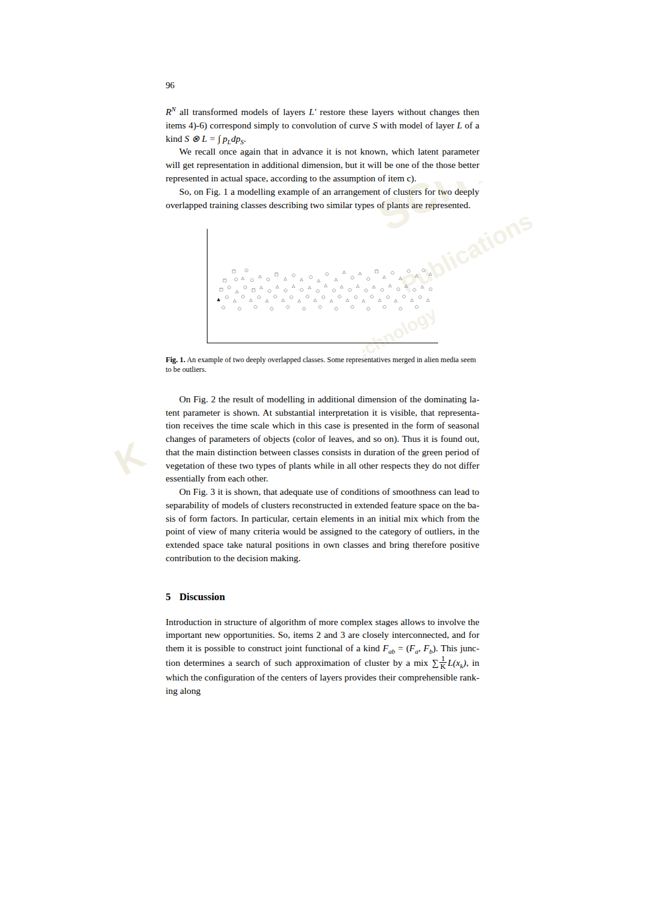SCITEPRESS
Publications
Technology
K
96
RN all transformed models of layers L′ restore these layers without changes then items 4)-6) correspond simply to convolution of curve S with model of layer L of a kind S ⊗ L = ∫ pLdpS.
We recall once again that in advance it is not known, which latent parameter will get representation in additional dimension, but it will be one of the those better represented in actual space, according to the assumption of item c).
So, on Fig. 1 a modelling example of an arrangement of clusters for two deeply overlapped training classes describing two similar types of plants are represented.
□ ○ □ ○ △ ○ △ ○ □ △ ○ △ ○ △ ○ △ △ ○ △ ○ □ △ ○ △ ○ △ ○ △ □ ○ △ ○ □ △ ○ △ ○ △ ○ △ ○ △ ○ △ ○ △ ○ △ ○ △ ○ △ ○ △ ○ ▲ ○ △ ○ △ ○ △ ○ △ ○ △ ○ △ ○ △ ○ △ ○ △ ○ △ ○ △ ○ △ ○ △ ○ ○ ○ ○ ○ ○ ○ ○ ○ ○ ○ ○ ○
Fig. 1. An example of two deeply overlapped classes. Some representatives merged in alien media seem to be outliers.
On Fig. 2 the result of modelling in additional dimension of the dominating latent parameter is shown. At substantial interpretation it is visible, that representation receives the time scale which in this case is presented in the form of seasonal changes of parameters of objects (color of leaves, and so on). Thus it is found out, that the main distinction between classes consists in duration of the green period of vegetation of these two types of plants while in all other respects they do not differ essentially from each other.
On Fig. 3 it is shown, that adequate use of conditions of smoothness can lead to separability of models of clusters reconstructed in extended feature space on the basis of form factors. In particular, certain elements in an initial mix which from the point of view of many criteria would be assigned to the category of outliers, in the extended space take natural positions in own classes and bring therefore positive contribution to the decision making.
5 Discussion
Introduction in structure of algorithm of more complex stages allows to involve the important new opportunities. So, items 2 and 3 are closely interconnected, and for them it is possible to construct joint functional of a kind Fab = (Fa, Fb). This junction determines a search of such approximation of cluster by a mix ∑1 K L(xk), in which the configuration of the centers of layers provides their comprehensible ranking along